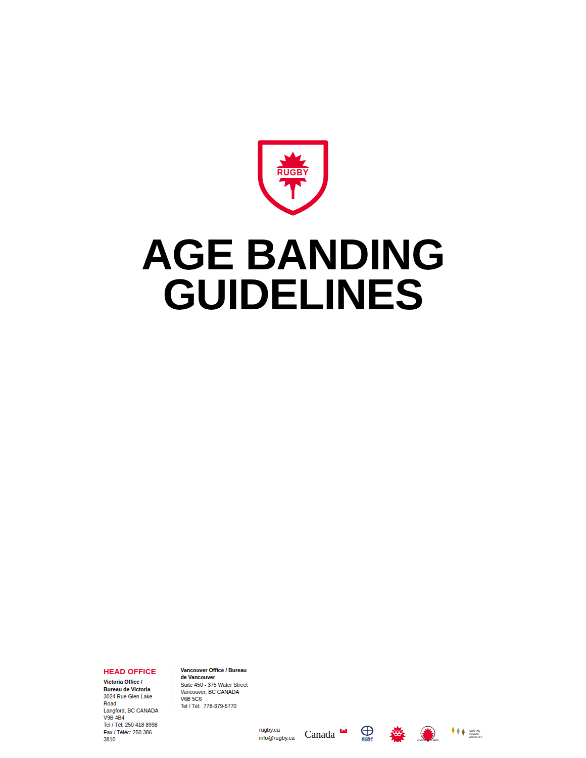RUGBY
Age Banding Guidelines
Head Office
Victoria Office / Bureau de Victoria
3024 Rue Glen Lake Road
Langford, BC CANADA V9B 4B4
Tel / Tél: 250 418 8998
Fax / Téléc: 250 386 3810
Vancouver Office / Bureau de Vancouver
Suite 450 - 375 Water Street
Vancouver, BC CANADA V6B 5C6
Tel / Tél: 778-379-5770
rugby.ca
info@rugby.ca
Canada
WORLD RUGBY.
COMMONWEALTH GAMES
OWN THE PODIUM À NOUS LE PODIUM